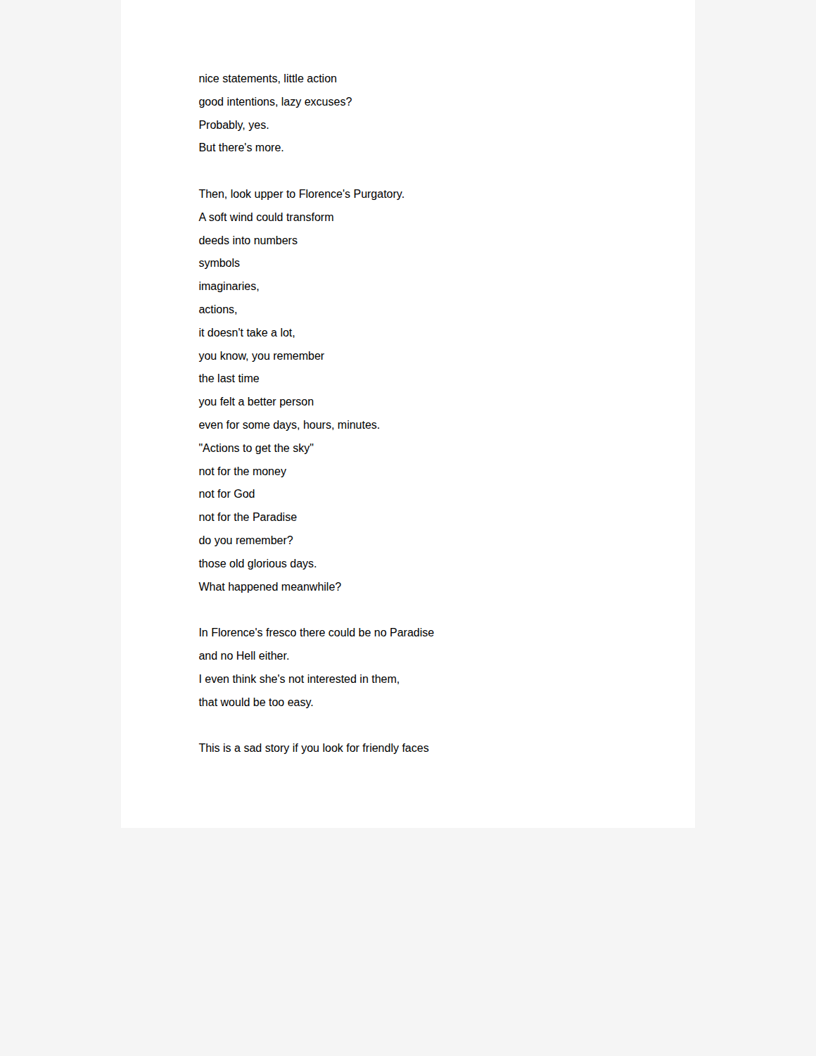nice statements, little action
good intentions, lazy excuses?
Probably, yes.
But there's more.
Then, look upper to Florence's Purgatory.
A soft wind could transform
deeds into numbers
symbols
imaginaries,
actions,
it doesn't take a lot,
you know, you remember
the last time
you felt a better person
even for some days, hours, minutes.
"Actions to get the sky"
not for the money
not for God
not for the Paradise
do you remember?
those old glorious days.
What happened meanwhile?
In Florence's fresco there could be no Paradise
and no Hell either.
I even think she's not interested in them,
that would be too easy.
This is a sad story if you look for friendly faces